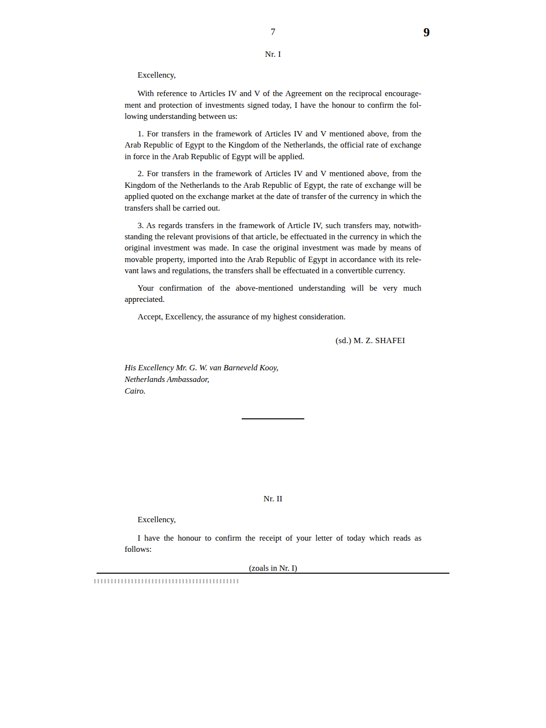7
9
Nr. I
Excellency,
With reference to Articles IV and V of the Agreement on the reciprocal encouragement and protection of investments signed today, I have the honour to confirm the following understanding between us:
1. For transfers in the framework of Articles IV and V mentioned above, from the Arab Republic of Egypt to the Kingdom of the Netherlands, the official rate of exchange in force in the Arab Republic of Egypt will be applied.
2. For transfers in the framework of Articles IV and V mentioned above, from the Kingdom of the Netherlands to the Arab Republic of Egypt, the rate of exchange will be applied quoted on the exchange market at the date of transfer of the currency in which the transfers shall be carried out.
3. As regards transfers in the framework of Article IV, such transfers may, notwithstanding the relevant provisions of that article, be effectuated in the currency in which the original investment was made. In case the original investment was made by means of movable property, imported into the Arab Republic of Egypt in accordance with its relevant laws and regulations, the transfers shall be effectuated in a convertible currency.
Your confirmation of the above-mentioned understanding will be very much appreciated.
Accept, Excellency, the assurance of my highest consideration.
(sd.) M. Z. SHAFEI
His Excellency Mr. G. W. van Barneveld Kooy,
Netherlands Ambassador,
Cairo.
Nr. II
Excellency,
I have the honour to confirm the receipt of your letter of today which reads as follows:
(zoals in Nr. I)